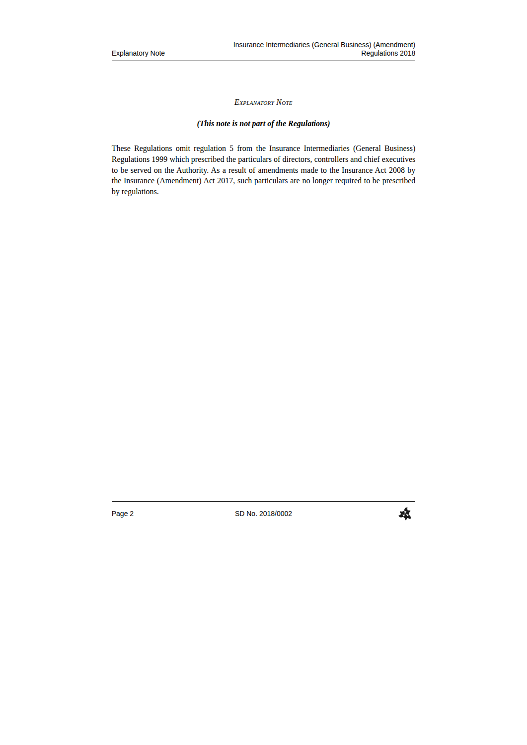Explanatory Note
Insurance Intermediaries (General Business) (Amendment)
Regulations 2018
Explanatory Note
(This note is not part of the Regulations)
These Regulations omit regulation 5 from the Insurance Intermediaries (General Business) Regulations 1999 which prescribed the particulars of directors, controllers and chief executives to be served on the Authority. As a result of amendments made to the Insurance Act 2008 by the Insurance (Amendment) Act 2017, such particulars are no longer required to be prescribed by regulations.
Page 2
SD No. 2018/0002